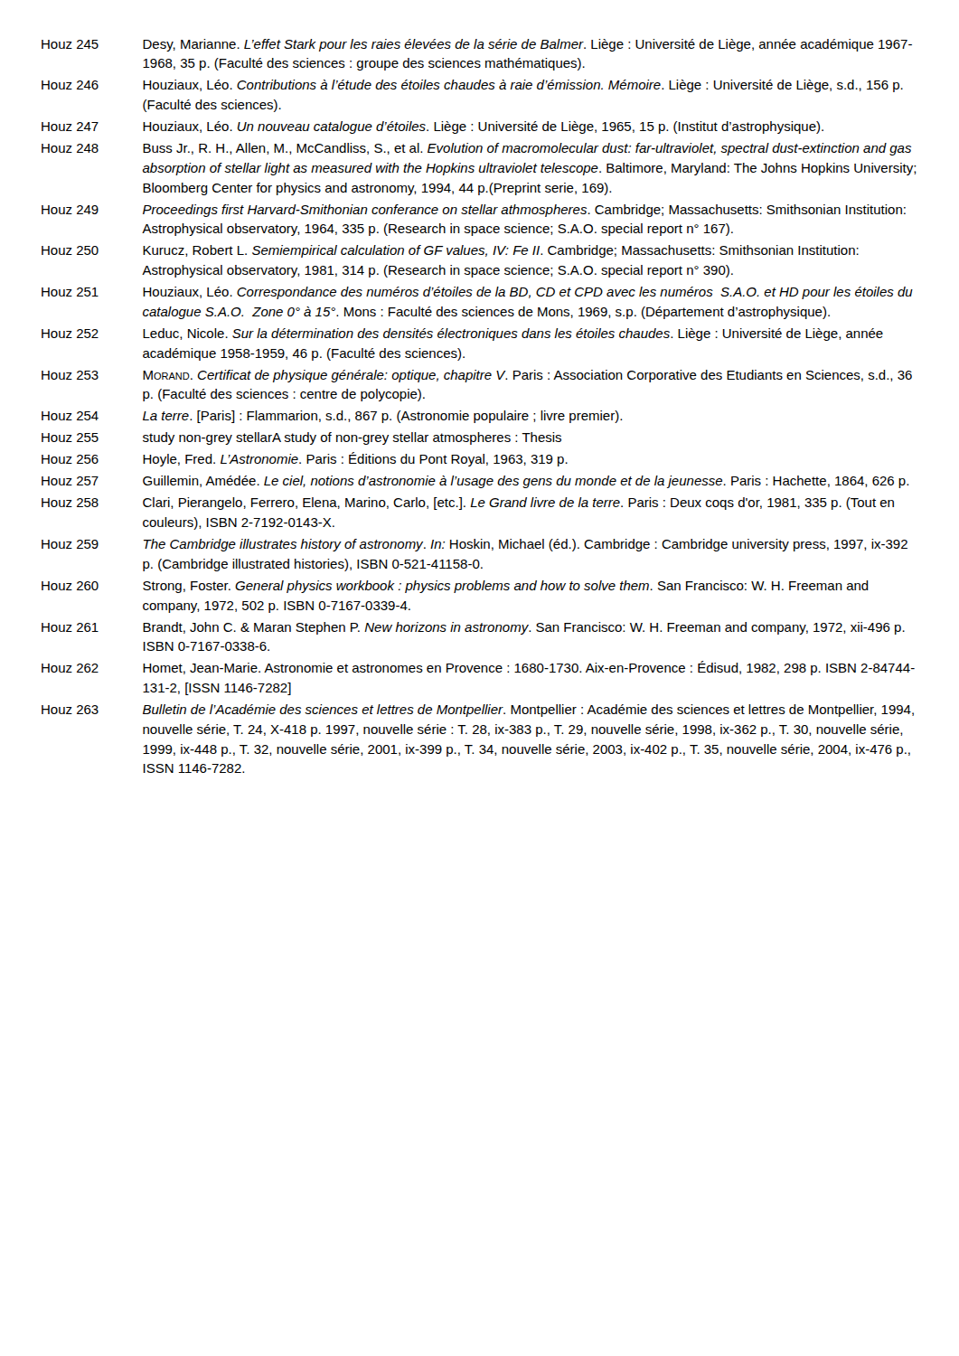Houz 245
Desy, Marianne. L’effet Stark pour les raies élevées de la série de Balmer. Liège : Université de Liège, année académique 1967-1968, 35 p. (Faculté des sciences : groupe des sciences mathématiques).
Houz 246
Houziaux, Léo. Contributions à l’étude des étoiles chaudes à raie d’émission. Mémoire. Liège : Université de Liège, s.d., 156 p. (Faculté des sciences).
Houz 247
Houziaux, Léo. Un nouveau catalogue d’étoiles. Liège : Université de Liège, 1965, 15 p. (Institut d’astrophysique).
Houz 248
Buss Jr., R. H., Allen, M., McCandliss, S., et al. Evolution of macromolecular dust: far-ultraviolet, spectral dust-extinction and gas absorption of stellar light as measured with the Hopkins ultraviolet telescope. Baltimore, Maryland: The Johns Hopkins University; Bloomberg Center for physics and astronomy, 1994, 44 p.(Preprint serie, 169).
Houz 249
Proceedings first Harvard-Smithonian conferance on stellar athmospheres. Cambridge; Massachusetts: Smithsonian Institution: Astrophysical observatory, 1964, 335 p. (Research in space science; S.A.O. special report n° 167).
Houz 250
Kurucz, Robert L. Semiempirical calculation of GF values, IV: Fe II. Cambridge; Massachusetts: Smithsonian Institution: Astrophysical observatory, 1981, 314 p. (Research in space science; S.A.O. special report n° 390).
Houz 251
Houziaux, Léo. Correspondance des numéros d’étoiles de la BD, CD et CPD avec les numéros S.A.O. et HD pour les étoiles du catalogue S.A.O. Zone 0° à 15°. Mons : Faculté des sciences de Mons, 1969, s.p. (Département d’astrophysique).
Houz 252
Leduc, Nicole. Sur la détermination des densités électroniques dans les étoiles chaudes. Liège : Université de Liège, année académique 1958-1959, 46 p. (Faculté des sciences).
Houz 253
Morand. Certificat de physique générale: optique, chapitre V. Paris : Association Corporative des Etudiants en Sciences, s.d., 36 p. (Faculté des sciences : centre de polycopie).
Houz 254
La terre. [Paris] : Flammarion, s.d., 867 p. (Astronomie populaire ; livre premier).
Houz 255
study non-grey stellarA study of non-grey stellar atmospheres : Thesis
Houz 256
Hoyle, Fred. L’Astronomie. Paris : Éditions du Pont Royal, 1963, 319 p.
Houz 257
Guillemin, Amédée. Le ciel, notions d’astronomie à l’usage des gens du monde et de la jeunesse. Paris : Hachette, 1864, 626 p.
Houz 258
Clari, Pierangelo, Ferrero, Elena, Marino, Carlo, [etc.]. Le Grand livre de la terre. Paris : Deux coqs d'or, 1981, 335 p. (Tout en couleurs), ISBN 2-7192-0143-X.
Houz 259
The Cambridge illustrates history of astronomy. In: Hoskin, Michael (éd.). Cambridge : Cambridge university press, 1997, ix-392 p. (Cambridge illustrated histories), ISBN 0-521-41158-0.
Houz 260
Strong, Foster. General physics workbook : physics problems and how to solve them. San Francisco: W. H. Freeman and company, 1972, 502 p. ISBN 0-7167-0339-4.
Houz 261
Brandt, John C. & Maran Stephen P. New horizons in astronomy. San Francisco: W. H. Freeman and company, 1972, xii-496 p. ISBN 0-7167-0338-6.
Houz 262
Homet, Jean-Marie. Astronomie et astronomes en Provence : 1680-1730. Aix-en-Provence : Édisud, 1982, 298 p. ISBN 2-84744-131-2, [ISSN 1146-7282]
Houz 263
Bulletin de l’Académie des sciences et lettres de Montpellier. Montpellier : Académie des sciences et lettres de Montpellier, 1994, nouvelle série, T. 24, X-418 p. 1997, nouvelle série : T. 28, ix-383 p., T. 29, nouvelle série, 1998, ix-362 p., T. 30, nouvelle série, 1999, ix-448 p., T. 32, nouvelle série, 2001, ix-399 p., T. 34, nouvelle série, 2003, ix-402 p., T. 35, nouvelle série, 2004, ix-476 p., ISSN 1146-7282.